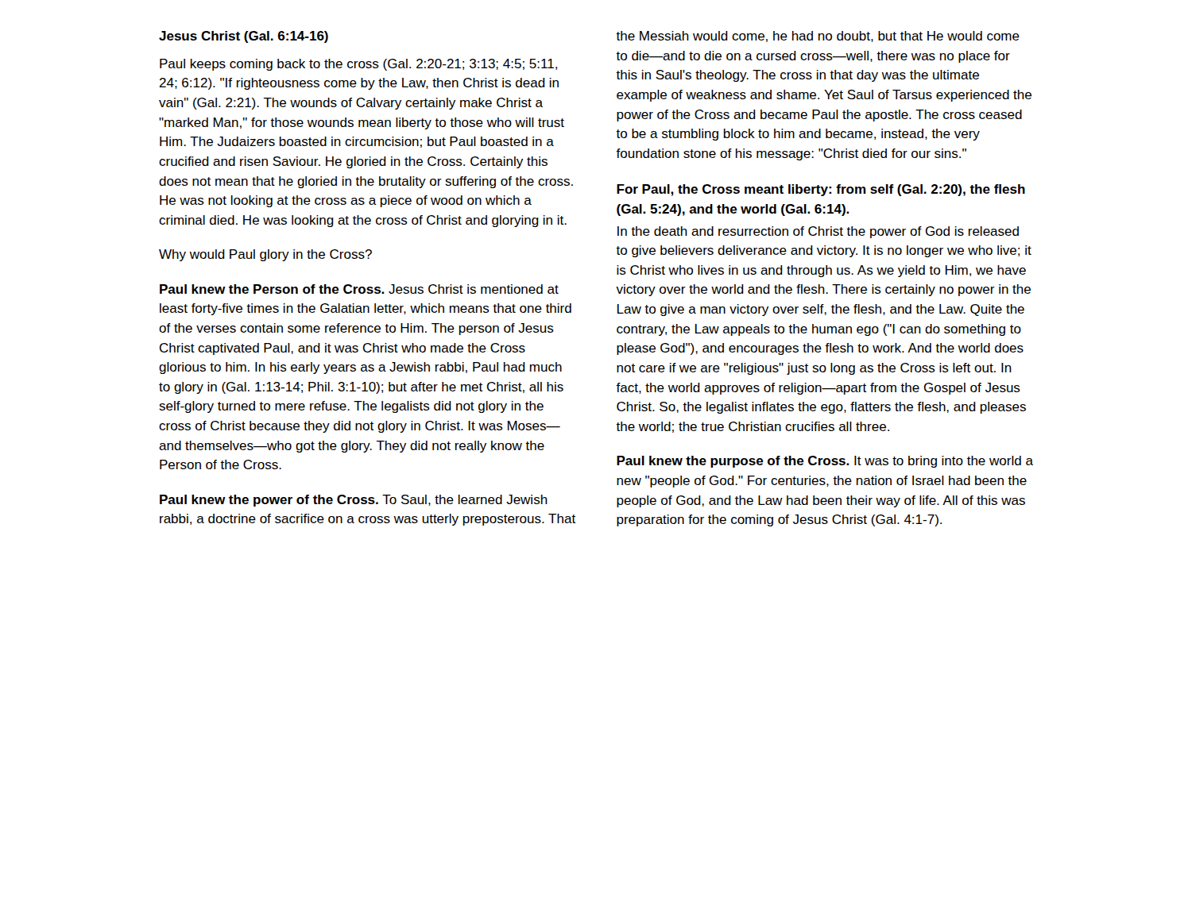Jesus Christ (Gal. 6:14-16)
Paul keeps coming back to the cross (Gal. 2:20-21; 3:13; 4:5; 5:11, 24; 6:12). "If righteousness come by the Law, then Christ is dead in vain" (Gal. 2:21). The wounds of Calvary certainly make Christ a "marked Man," for those wounds mean liberty to those who will trust Him. The Judaizers boasted in circumcision; but Paul boasted in a crucified and risen Saviour. He gloried in the Cross. Certainly this does not mean that he gloried in the brutality or suffering of the cross. He was not looking at the cross as a piece of wood on which a criminal died. He was looking at the cross of Christ and glorying in it.
Why would Paul glory in the Cross?
Paul knew the Person of the Cross. Jesus Christ is mentioned at least forty-five times in the Galatian letter, which means that one third of the verses contain some reference to Him. The person of Jesus Christ captivated Paul, and it was Christ who made the Cross glorious to him. In his early years as a Jewish rabbi, Paul had much to glory in (Gal. 1:13-14; Phil. 3:1-10); but after he met Christ, all his self-glory turned to mere refuse. The legalists did not glory in the cross of Christ because they did not glory in Christ. It was Moses—and themselves—who got the glory. They did not really know the Person of the Cross.
Paul knew the power of the Cross. To Saul, the learned Jewish rabbi, a doctrine of sacrifice on a cross was utterly preposterous. That the Messiah would come, he had no doubt, but that He would come to die—and to die on a cursed cross—well, there was no place for this in Saul's theology. The cross in that day was the ultimate example of weakness and shame. Yet Saul of Tarsus experienced the power of the Cross and became Paul the apostle. The cross ceased to be a stumbling block to him and became, instead, the very foundation stone of his message: "Christ died for our sins."
For Paul, the Cross meant liberty: from self (Gal. 2:20), the flesh (Gal. 5:24), and the world (Gal. 6:14).
In the death and resurrection of Christ the power of God is released to give believers deliverance and victory. It is no longer we who live; it is Christ who lives in us and through us. As we yield to Him, we have victory over the world and the flesh. There is certainly no power in the Law to give a man victory over self, the flesh, and the Law. Quite the contrary, the Law appeals to the human ego ("I can do something to please God"), and encourages the flesh to work. And the world does not care if we are "religious" just so long as the Cross is left out. In fact, the world approves of religion—apart from the Gospel of Jesus Christ. So, the legalist inflates the ego, flatters the flesh, and pleases the world; the true Christian crucifies all three.
Paul knew the purpose of the Cross. It was to bring into the world a new "people of God." For centuries, the nation of Israel had been the people of God, and the Law had been their way of life. All of this was preparation for the coming of Jesus Christ (Gal. 4:1-7).